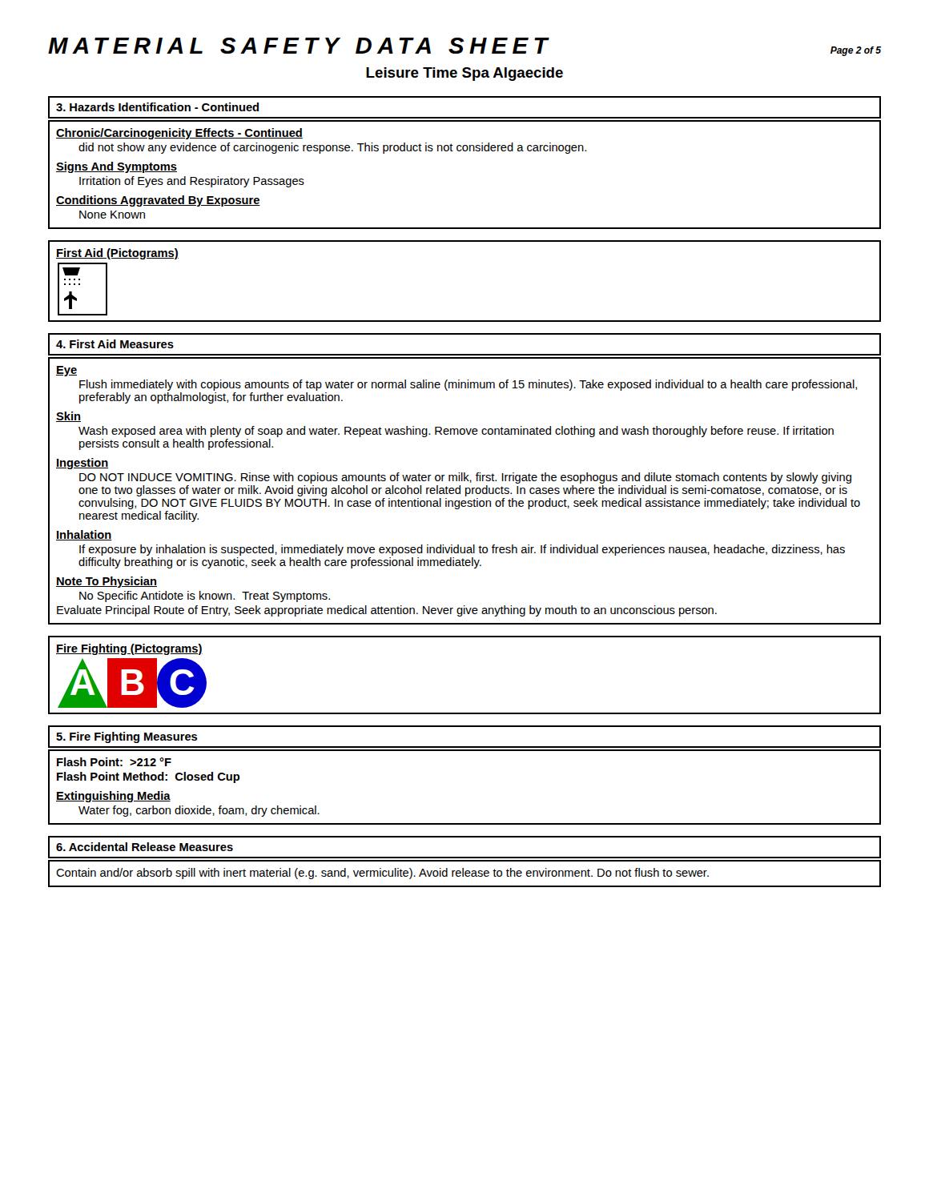MATERIAL SAFETY DATA SHEET
Page 2 of 5
Leisure Time Spa Algaecide
3. Hazards Identification - Continued
Chronic/Carcinogenicity Effects - Continued
did not show any evidence of carcinogenic response. This product is not considered a carcinogen.
Signs And Symptoms
Irritation of Eyes and Respiratory Passages
Conditions Aggravated By Exposure
None Known
First Aid (Pictograms)
4. First Aid Measures
Eye
Flush immediately with copious amounts of tap water or normal saline (minimum of 15 minutes). Take exposed individual to a health care professional, preferably an opthalmologist, for further evaluation.
Skin
Wash exposed area with plenty of soap and water. Repeat washing. Remove contaminated clothing and wash thoroughly before reuse. If irritation persists consult a health professional.
Ingestion
DO NOT INDUCE VOMITING. Rinse with copious amounts of water or milk, first. Irrigate the esophogus and dilute stomach contents by slowly giving one to two glasses of water or milk. Avoid giving alcohol or alcohol related products. In cases where the individual is semi-comatose, comatose, or is convulsing, DO NOT GIVE FLUIDS BY MOUTH. In case of intentional ingestion of the product, seek medical assistance immediately; take individual to nearest medical facility.
Inhalation
If exposure by inhalation is suspected, immediately move exposed individual to fresh air. If individual experiences nausea, headache, dizziness, has difficulty breathing or is cyanotic, seek a health care professional immediately.
Note To Physician
No Specific Antidote is known. Treat Symptoms.
Evaluate Principal Route of Entry, Seek appropriate medical attention. Never give anything by mouth to an unconscious person.
Fire Fighting (Pictograms)
A
B
C
5. Fire Fighting Measures
Flash Point: >212 °F
Flash Point Method: Closed Cup
Extinguishing Media
Water fog, carbon dioxide, foam, dry chemical.
6. Accidental Release Measures
Contain and/or absorb spill with inert material (e.g. sand, vermiculite). Avoid release to the environment. Do not flush to sewer.